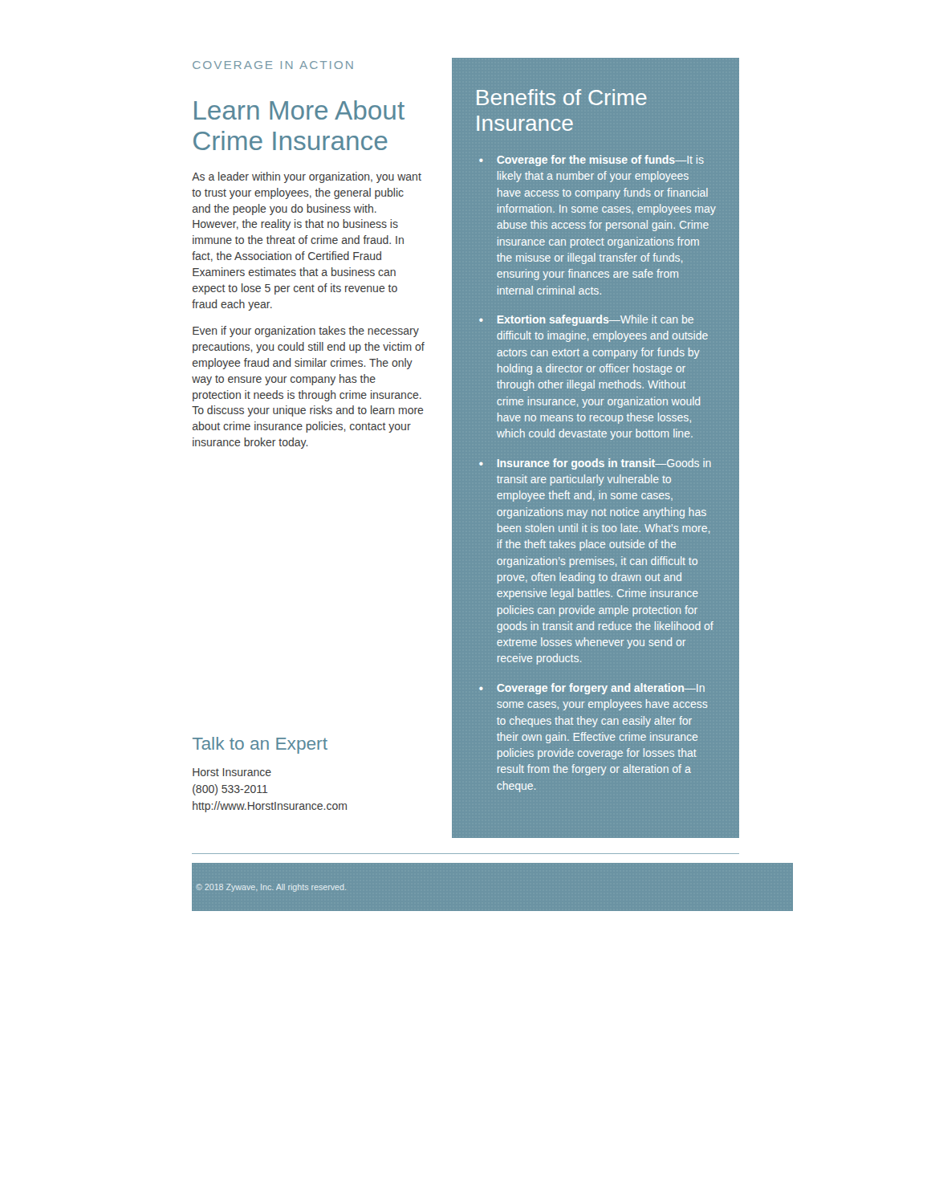Coverage in Action
Learn More About Crime Insurance
As a leader within your organization, you want to trust your employees, the general public and the people you do business with. However, the reality is that no business is immune to the threat of crime and fraud. In fact, the Association of Certified Fraud Examiners estimates that a business can expect to lose 5 per cent of its revenue to fraud each year.
Even if your organization takes the necessary precautions, you could still end up the victim of employee fraud and similar crimes. The only way to ensure your company has the protection it needs is through crime insurance. To discuss your unique risks and to learn more about crime insurance policies, contact your insurance broker today.
Talk to an Expert
Horst Insurance
(800) 533-2011
http://www.HorstInsurance.com
Benefits of Crime Insurance
Coverage for the misuse of funds—It is likely that a number of your employees have access to company funds or financial information. In some cases, employees may abuse this access for personal gain. Crime insurance can protect organizations from the misuse or illegal transfer of funds, ensuring your finances are safe from internal criminal acts.
Extortion safeguards—While it can be difficult to imagine, employees and outside actors can extort a company for funds by holding a director or officer hostage or through other illegal methods. Without crime insurance, your organization would have no means to recoup these losses, which could devastate your bottom line.
Insurance for goods in transit—Goods in transit are particularly vulnerable to employee theft and, in some cases, organizations may not notice anything has been stolen until it is too late. What’s more, if the theft takes place outside of the organization’s premises, it can difficult to prove, often leading to drawn out and expensive legal battles. Crime insurance policies can provide ample protection for goods in transit and reduce the likelihood of extreme losses whenever you send or receive products.
Coverage for forgery and alteration—In some cases, your employees have access to cheques that they can easily alter for their own gain. Effective crime insurance policies provide coverage for losses that result from the forgery or alteration of a cheque.
© 2018 Zywave, Inc. All rights reserved.